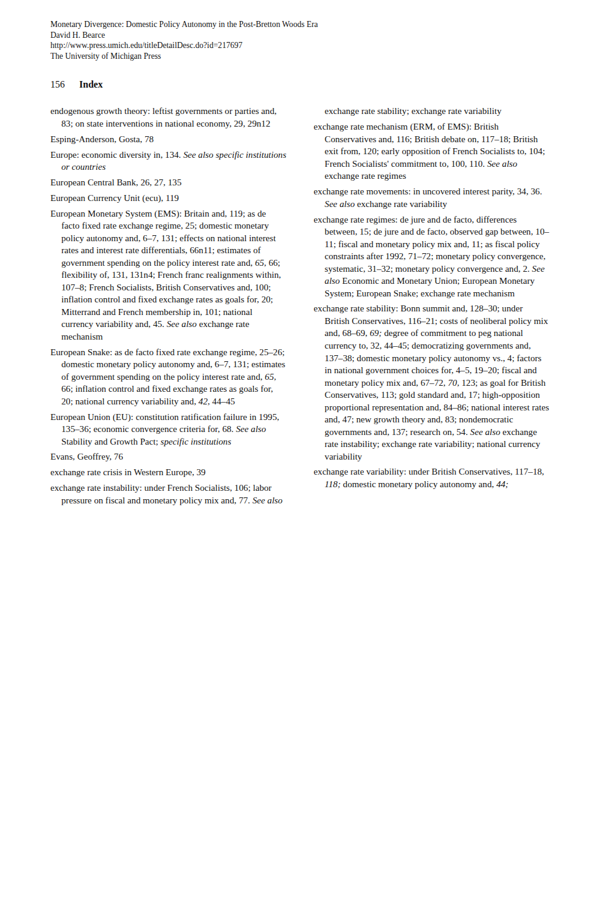Monetary Divergence: Domestic Policy Autonomy in the Post-Bretton Woods Era
David H. Bearce
http://www.press.umich.edu/titleDetailDesc.do?id=217697
The University of Michigan Press
156 Index
endogenous growth theory: leftist governments or parties and, 83; on state interventions in national economy, 29, 29n12
Esping-Anderson, Gosta, 78
Europe: economic diversity in, 134. See also specific institutions or countries
European Central Bank, 26, 27, 135
European Currency Unit (ecu), 119
European Monetary System (EMS): Britain and, 119; as de facto fixed rate exchange regime, 25; domestic monetary policy autonomy and, 6–7, 131; effects on national interest rates and interest rate differentials, 66n11; estimates of government spending on the policy interest rate and, 65, 66; flexibility of, 131, 131n4; French franc realignments within, 107–8; French Socialists, British Conservatives and, 100; inflation control and fixed exchange rates as goals for, 20; Mitterrand and French membership in, 101; national currency variability and, 45. See also exchange rate mechanism
European Snake: as de facto fixed rate exchange regime, 25–26; domestic monetary policy autonomy and, 6–7, 131; estimates of government spending on the policy interest rate and, 65, 66; inflation control and fixed exchange rates as goals for, 20; national currency variability and, 42, 44–45
European Union (EU): constitution ratification failure in 1995, 135–36; economic convergence criteria for, 68. See also Stability and Growth Pact; specific institutions
Evans, Geoffrey, 76
exchange rate crisis in Western Europe, 39
exchange rate instability: under French Socialists, 106; labor pressure on fiscal and monetary policy mix and, 77. See also exchange rate stability; exchange rate variability
exchange rate mechanism (ERM, of EMS): British Conservatives and, 116; British debate on, 117–18; British exit from, 120; early opposition of French Socialists to, 104; French Socialists' commitment to, 100, 110. See also exchange rate regimes
exchange rate movements: in uncovered interest parity, 34, 36. See also exchange rate variability
exchange rate regimes: de jure and de facto, differences between, 15; de jure and de facto, observed gap between, 10–11; fiscal and monetary policy mix and, 11; as fiscal policy constraints after 1992, 71–72; monetary policy convergence, systematic, 31–32; monetary policy convergence and, 2. See also Economic and Monetary Union; European Monetary System; European Snake; exchange rate mechanism
exchange rate stability: Bonn summit and, 128–30; under British Conservatives, 116–21; costs of neoliberal policy mix and, 68–69, 69; degree of commitment to peg national currency to, 32, 44–45; democratizing governments and, 137–38; domestic monetary policy autonomy vs., 4; factors in national government choices for, 4–5, 19–20; fiscal and monetary policy mix and, 67–72, 70, 123; as goal for British Conservatives, 113; gold standard and, 17; high-opposition proportional representation and, 84–86; national interest rates and, 47; new growth theory and, 83; nondemocratic governments and, 137; research on, 54. See also exchange rate instability; exchange rate variability; national currency variability
exchange rate variability: under British Conservatives, 117–18, 118; domestic monetary policy autonomy and, 44;